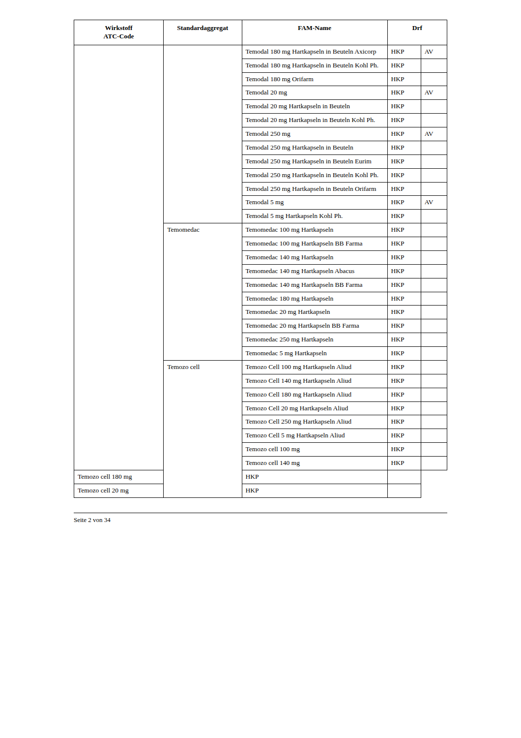| Wirkstoff ATC-Code | Standardaggregat | FAM-Name | Drf |
| --- | --- | --- | --- |
| | | Temodal 180 mg Hartkapseln in Beuteln Axicorp | HKP | AV |
| Temodal 180 mg Hartkapseln in Beuteln Kohl Ph. | HKP | |
| Temodal 180 mg Orifarm | HKP | |
| Temodal 20 mg | HKP | AV |
| Temodal 20 mg Hartkapseln in Beuteln | HKP | |
| Temodal 20 mg Hartkapseln in Beuteln Kohl Ph. | HKP | |
| Temodal 250 mg | HKP | AV |
| Temodal 250 mg Hartkapseln in Beuteln | HKP | |
| Temodal 250 mg Hartkapseln in Beuteln Eurim | HKP | |
| Temodal 250 mg Hartkapseln in Beuteln Kohl Ph. | HKP | |
| Temodal 250 mg Hartkapseln in Beuteln Orifarm | HKP | |
| Temodal 5 mg | HKP | AV |
| Temodal 5 mg Hartkapseln Kohl Ph. | HKP | |
| Temomedac | Temomedac 100 mg Hartkapseln | HKP | |
| Temomedac 100 mg Hartkapseln BB Farma | HKP | |
| Temomedac 140 mg Hartkapseln | HKP | |
| Temomedac 140 mg Hartkapseln Abacus | HKP | |
| Temomedac 140 mg Hartkapseln BB Farma | HKP | |
| Temomedac 180 mg Hartkapseln | HKP | |
| Temomedac 20 mg Hartkapseln | HKP | |
| Temomedac 20 mg Hartkapseln BB Farma | HKP | |
| Temomedac 250 mg Hartkapseln | HKP | |
| Temomedac 5 mg Hartkapseln | HKP | |
| Temozo cell | Temozo Cell 100 mg Hartkapseln Aliud | HKP | |
| Temozo Cell 140 mg Hartkapseln Aliud | HKP | |
| Temozo Cell 180 mg Hartkapseln Aliud | HKP | |
| Temozo Cell 20 mg Hartkapseln Aliud | HKP | |
| Temozo Cell 250 mg Hartkapseln Aliud | HKP | |
| Temozo Cell 5 mg Hartkapseln Aliud | HKP | |
| Temozo cell 100 mg | HKP | |
| Temozo cell 140 mg | HKP | |
| Temozo cell 180 mg | HKP | |
| Temozo cell 20 mg | HKP | |
Seite 2 von 34